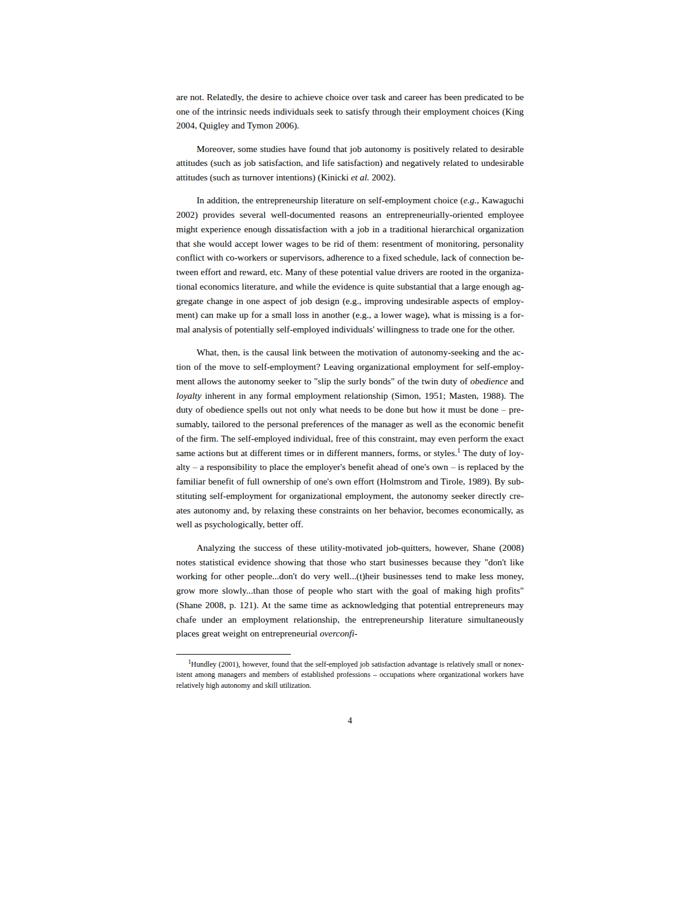are not. Relatedly, the desire to achieve choice over task and career has been predicated to be one of the intrinsic needs individuals seek to satisfy through their employment choices (King 2004, Quigley and Tymon 2006).
Moreover, some studies have found that job autonomy is positively related to desirable attitudes (such as job satisfaction, and life satisfaction) and negatively related to undesirable attitudes (such as turnover intentions) (Kinicki et al. 2002).
In addition, the entrepreneurship literature on self-employment choice (e.g., Kawaguchi 2002) provides several well-documented reasons an entrepreneurially-oriented employee might experience enough dissatisfaction with a job in a traditional hierarchical organization that she would accept lower wages to be rid of them: resentment of monitoring, personality conflict with co-workers or supervisors, adherence to a fixed schedule, lack of connection between effort and reward, etc. Many of these potential value drivers are rooted in the organizational economics literature, and while the evidence is quite substantial that a large enough aggregate change in one aspect of job design (e.g., improving undesirable aspects of employment) can make up for a small loss in another (e.g., a lower wage), what is missing is a formal analysis of potentially self-employed individuals' willingness to trade one for the other.
What, then, is the causal link between the motivation of autonomy-seeking and the action of the move to self-employment? Leaving organizational employment for self-employment allows the autonomy seeker to "slip the surly bonds" of the twin duty of obedience and loyalty inherent in any formal employment relationship (Simon, 1951; Masten, 1988). The duty of obedience spells out not only what needs to be done but how it must be done – presumably, tailored to the personal preferences of the manager as well as the economic benefit of the firm. The self-employed individual, free of this constraint, may even perform the exact same actions but at different times or in different manners, forms, or styles.1 The duty of loyalty – a responsibility to place the employer's benefit ahead of one's own – is replaced by the familiar benefit of full ownership of one's own effort (Holmstrom and Tirole, 1989). By substituting self-employment for organizational employment, the autonomy seeker directly creates autonomy and, by relaxing these constraints on her behavior, becomes economically, as well as psychologically, better off.
Analyzing the success of these utility-motivated job-quitters, however, Shane (2008) notes statistical evidence showing that those who start businesses because they "don't like working for other people...don't do very well...(t)heir businesses tend to make less money, grow more slowly...than those of people who start with the goal of making high profits" (Shane 2008, p. 121). At the same time as acknowledging that potential entrepreneurs may chafe under an employment relationship, the entrepreneurship literature simultaneously places great weight on entrepreneurial overconfi-
1Hundley (2001), however, found that the self-employed job satisfaction advantage is relatively small or nonexistent among managers and members of established professions – occupations where organizational workers have relatively high autonomy and skill utilization.
4